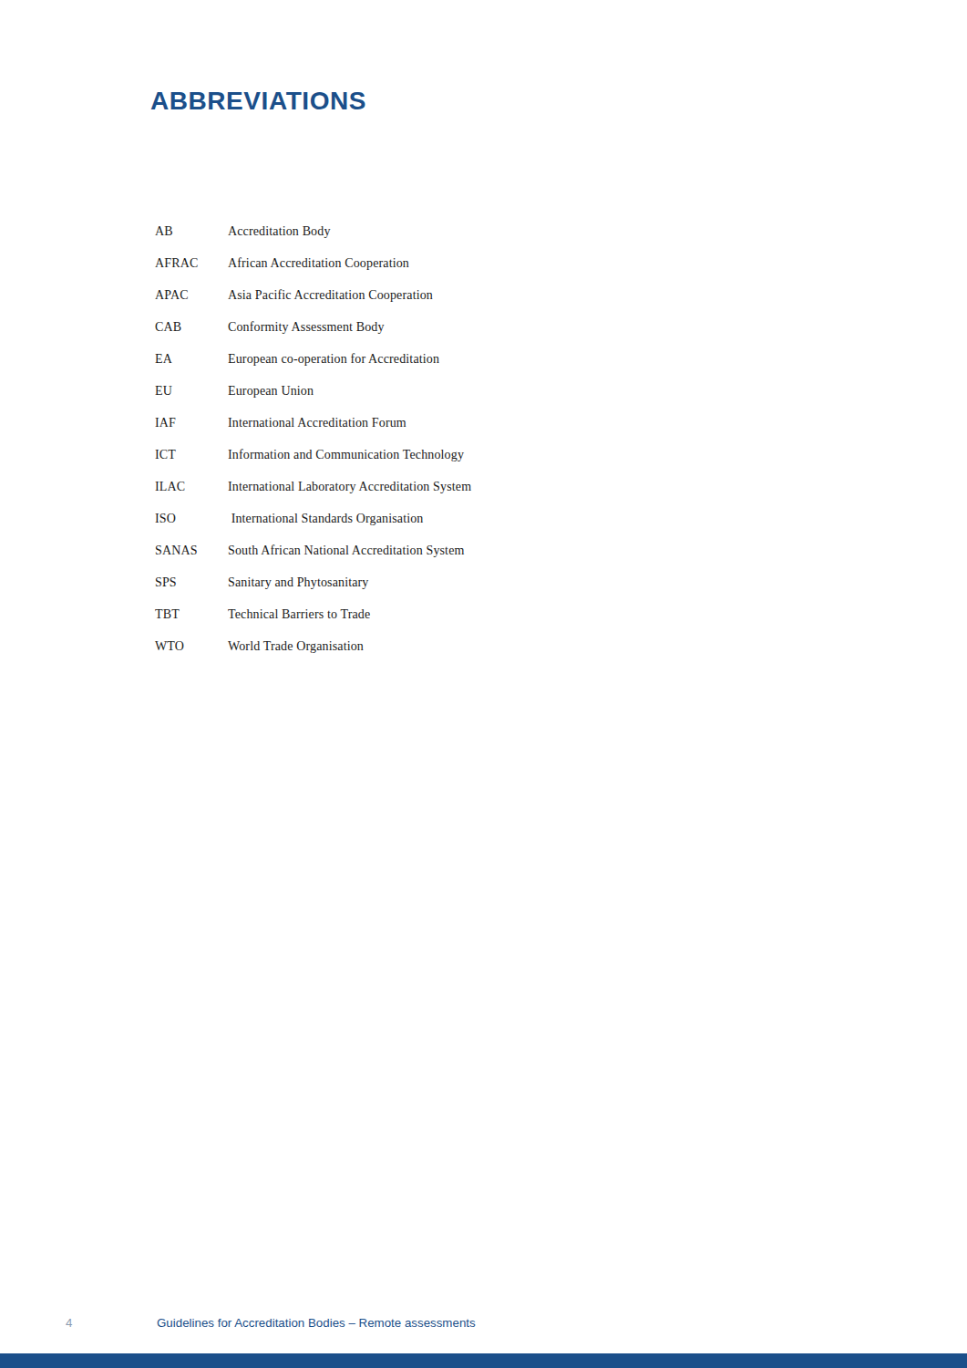ABBREVIATIONS
| AB | Accreditation Body |
| AFRAC | African Accreditation Cooperation |
| APAC | Asia Pacific Accreditation Cooperation |
| CAB | Conformity Assessment Body |
| EA | European co-operation for Accreditation |
| EU | European Union |
| IAF | International Accreditation Forum |
| ICT | Information and Communication Technology |
| ILAC | International Laboratory Accreditation System |
| ISO | International Standards Organisation |
| SANAS | South African National Accreditation System |
| SPS | Sanitary and Phytosanitary |
| TBT | Technical Barriers to Trade |
| WTO | World Trade Organisation |
4 Guidelines for Accreditation Bodies – Remote assessments